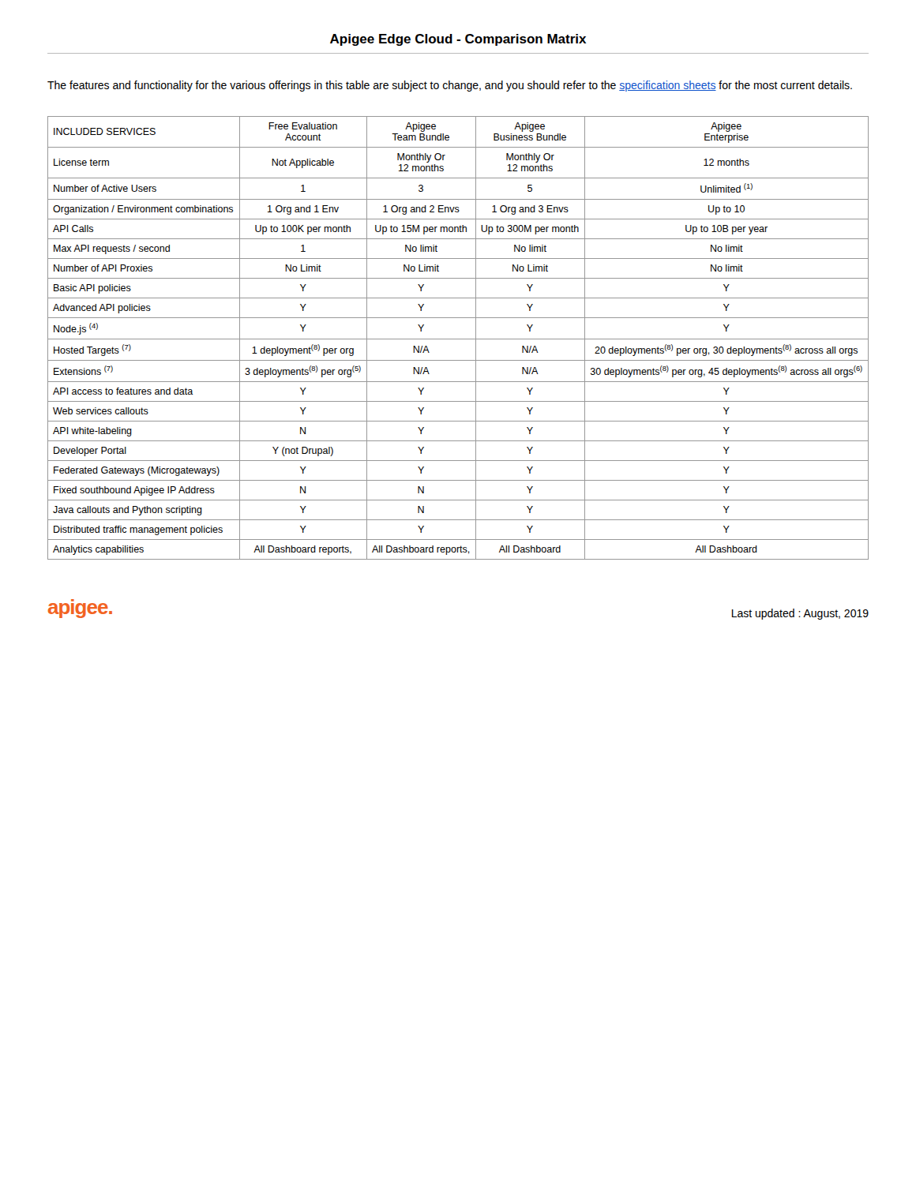Apigee Edge Cloud - Comparison Matrix
The features and functionality for the various offerings in this table are subject to change, and you should refer to the specification sheets for the most current details.
| INCLUDED SERVICES | Free Evaluation Account | Apigee Team Bundle | Apigee Business Bundle | Apigee Enterprise |
| --- | --- | --- | --- | --- |
| License term | Not Applicable | Monthly Or 12 months | Monthly Or 12 months | 12 months |
| Number of Active Users | 1 | 3 | 5 | Unlimited (1) |
| Organization / Environment combinations | 1 Org and 1 Env | 1 Org and 2 Envs | 1 Org and 3 Envs | Up to 10 |
| API Calls | Up to 100K per month | Up to 15M per month | Up to 300M per month | Up to 10B per year |
| Max API requests / second | 1 | No limit | No limit | No limit |
| Number of API Proxies | No Limit | No Limit | No Limit | No limit |
| Basic API policies | Y | Y | Y | Y |
| Advanced API policies | Y | Y | Y | Y |
| Node.js (4) | Y | Y | Y | Y |
| Hosted Targets (7) | 1 deployment (8) per org | N/A | N/A | 20 deployments (8) per org, 30 deployments (8) across all orgs |
| Extensions (7) | 3 deployments (8) per org (5) | N/A | N/A | 30 deployments (8) per org, 45 deployments (8) across all orgs (6) |
| API access to features and data | Y | Y | Y | Y |
| Web services callouts | Y | Y | Y | Y |
| API white-labeling | N | Y | Y | Y |
| Developer Portal | Y (not Drupal) | Y | Y | Y |
| Federated Gateways (Microgateways) | Y | Y | Y | Y |
| Fixed southbound Apigee IP Address | N | N | Y | Y |
| Java callouts and Python scripting | Y | N | Y | Y |
| Distributed traffic management policies | Y | Y | Y | Y |
| Analytics capabilities | All Dashboard reports, | All Dashboard reports, | All Dashboard | All Dashboard |
apigee.
Last updated : August, 2019